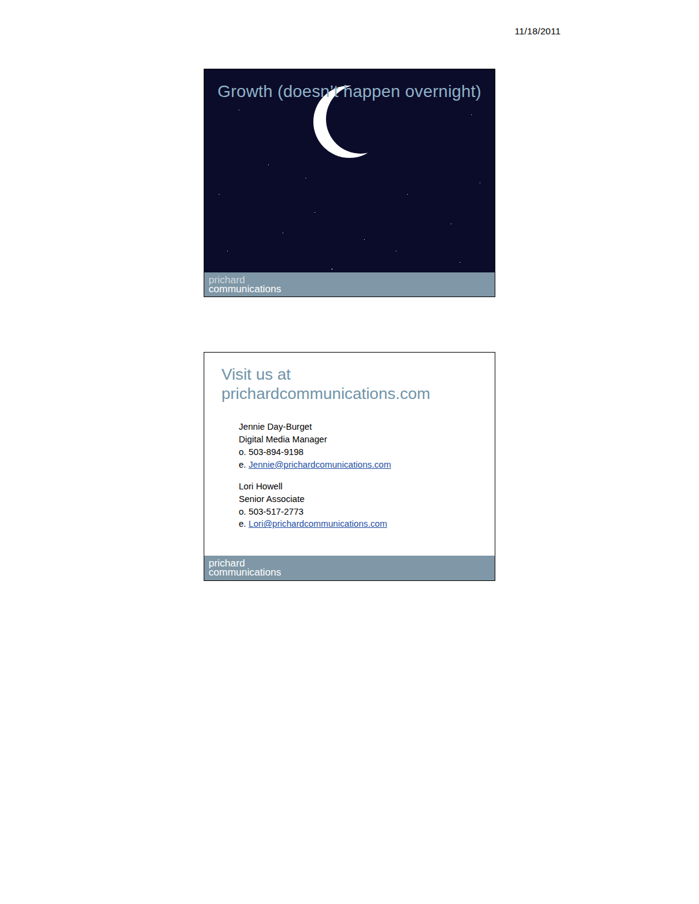11/18/2011
Growth (doesn’t happen overnight)
prichard communications
Visit us at
prichardcommunications.com
Jennie Day-Burget
Digital Media Manager
o. 503-894-9198
e. Jennie@prichardcomunications.com
Lori Howell
Senior Associate
o. 503-517-2773
e. Lori@prichardcommunications.com
prichard communications